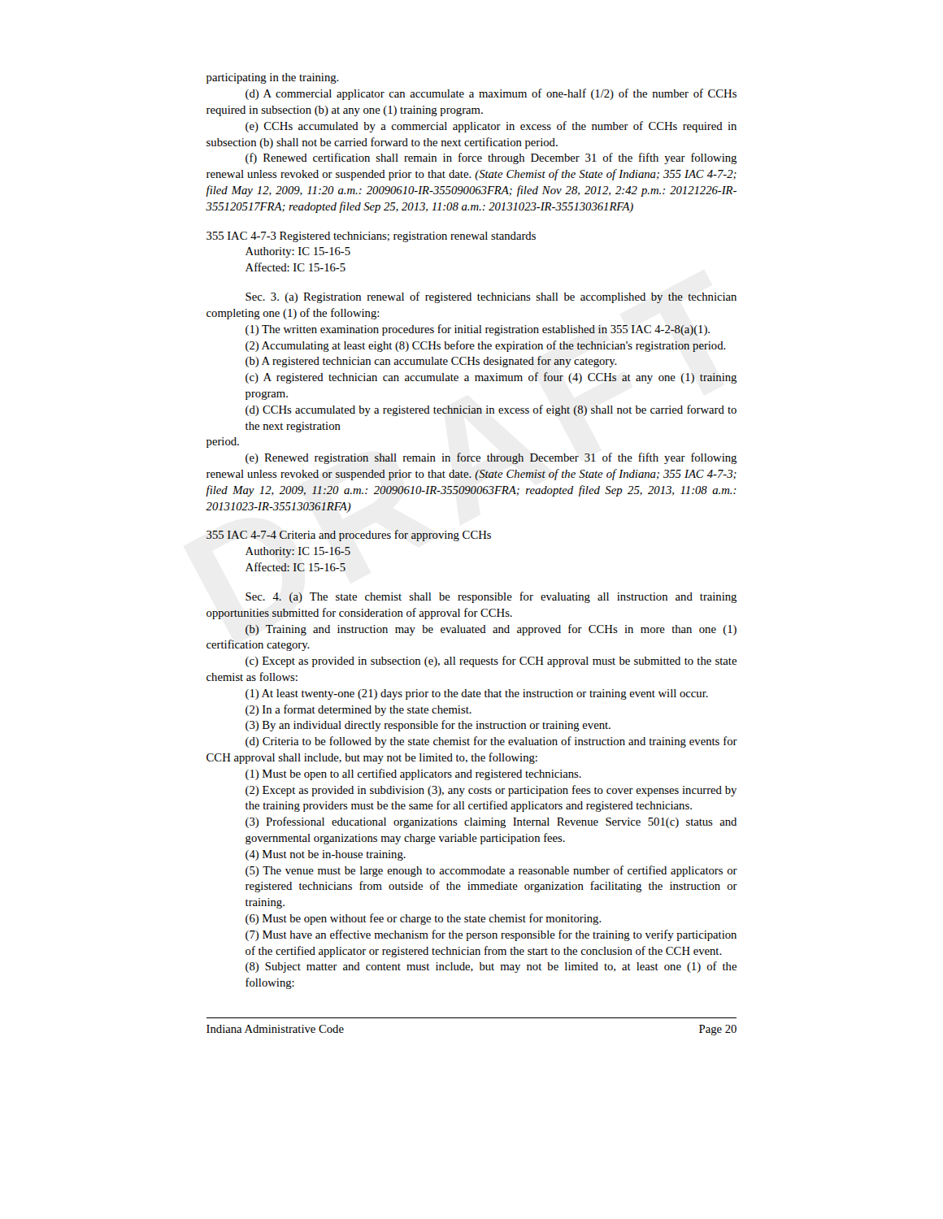DRAFT
participating in the training.
(d) A commercial applicator can accumulate a maximum of one-half (1/2) of the number of CCHs required in subsection (b) at any one (1) training program.
(e) CCHs accumulated by a commercial applicator in excess of the number of CCHs required in subsection (b) shall not be carried forward to the next certification period.
(f) Renewed certification shall remain in force through December 31 of the fifth year following renewal unless revoked or suspended prior to that date. (State Chemist of the State of Indiana; 355 IAC 4-7-2; filed May 12, 2009, 11:20 a.m.: 20090610-IR-355090063FRA; filed Nov 28, 2012, 2:42 p.m.: 20121226-IR-355120517FRA; readopted filed Sep 25, 2013, 11:08 a.m.: 20131023-IR-355130361RFA)
355 IAC 4-7-3 Registered technicians; registration renewal standards
Authority: IC 15-16-5
Affected: IC 15-16-5
Sec. 3. (a) Registration renewal of registered technicians shall be accomplished by the technician completing one (1) of the following:
(1) The written examination procedures for initial registration established in 355 IAC 4-2-8(a)(1).
(2) Accumulating at least eight (8) CCHs before the expiration of the technician's registration period.
(b) A registered technician can accumulate CCHs designated for any category.
(c) A registered technician can accumulate a maximum of four (4) CCHs at any one (1) training program.
(d) CCHs accumulated by a registered technician in excess of eight (8) shall not be carried forward to the next registration
period.
(e) Renewed registration shall remain in force through December 31 of the fifth year following renewal unless revoked or suspended prior to that date. (State Chemist of the State of Indiana; 355 IAC 4-7-3; filed May 12, 2009, 11:20 a.m.: 20090610-IR-355090063FRA; readopted filed Sep 25, 2013, 11:08 a.m.: 20131023-IR-355130361RFA)
355 IAC 4-7-4 Criteria and procedures for approving CCHs
Authority: IC 15-16-5
Affected: IC 15-16-5
Sec. 4. (a) The state chemist shall be responsible for evaluating all instruction and training opportunities submitted for consideration of approval for CCHs.
(b) Training and instruction may be evaluated and approved for CCHs in more than one (1) certification category.
(c) Except as provided in subsection (e), all requests for CCH approval must be submitted to the state chemist as follows:
(1) At least twenty-one (21) days prior to the date that the instruction or training event will occur.
(2) In a format determined by the state chemist.
(3) By an individual directly responsible for the instruction or training event.
(d) Criteria to be followed by the state chemist for the evaluation of instruction and training events for CCH approval shall include, but may not be limited to, the following:
(1) Must be open to all certified applicators and registered technicians.
(2) Except as provided in subdivision (3), any costs or participation fees to cover expenses incurred by the training providers must be the same for all certified applicators and registered technicians.
(3) Professional educational organizations claiming Internal Revenue Service 501(c) status and governmental organizations may charge variable participation fees.
(4) Must not be in-house training.
(5) The venue must be large enough to accommodate a reasonable number of certified applicators or registered technicians from outside of the immediate organization facilitating the instruction or training.
(6) Must be open without fee or charge to the state chemist for monitoring.
(7) Must have an effective mechanism for the person responsible for the training to verify participation of the certified applicator or registered technician from the start to the conclusion of the CCH event.
(8) Subject matter and content must include, but may not be limited to, at least one (1) of the following:
Indiana Administrative Code
Page 20